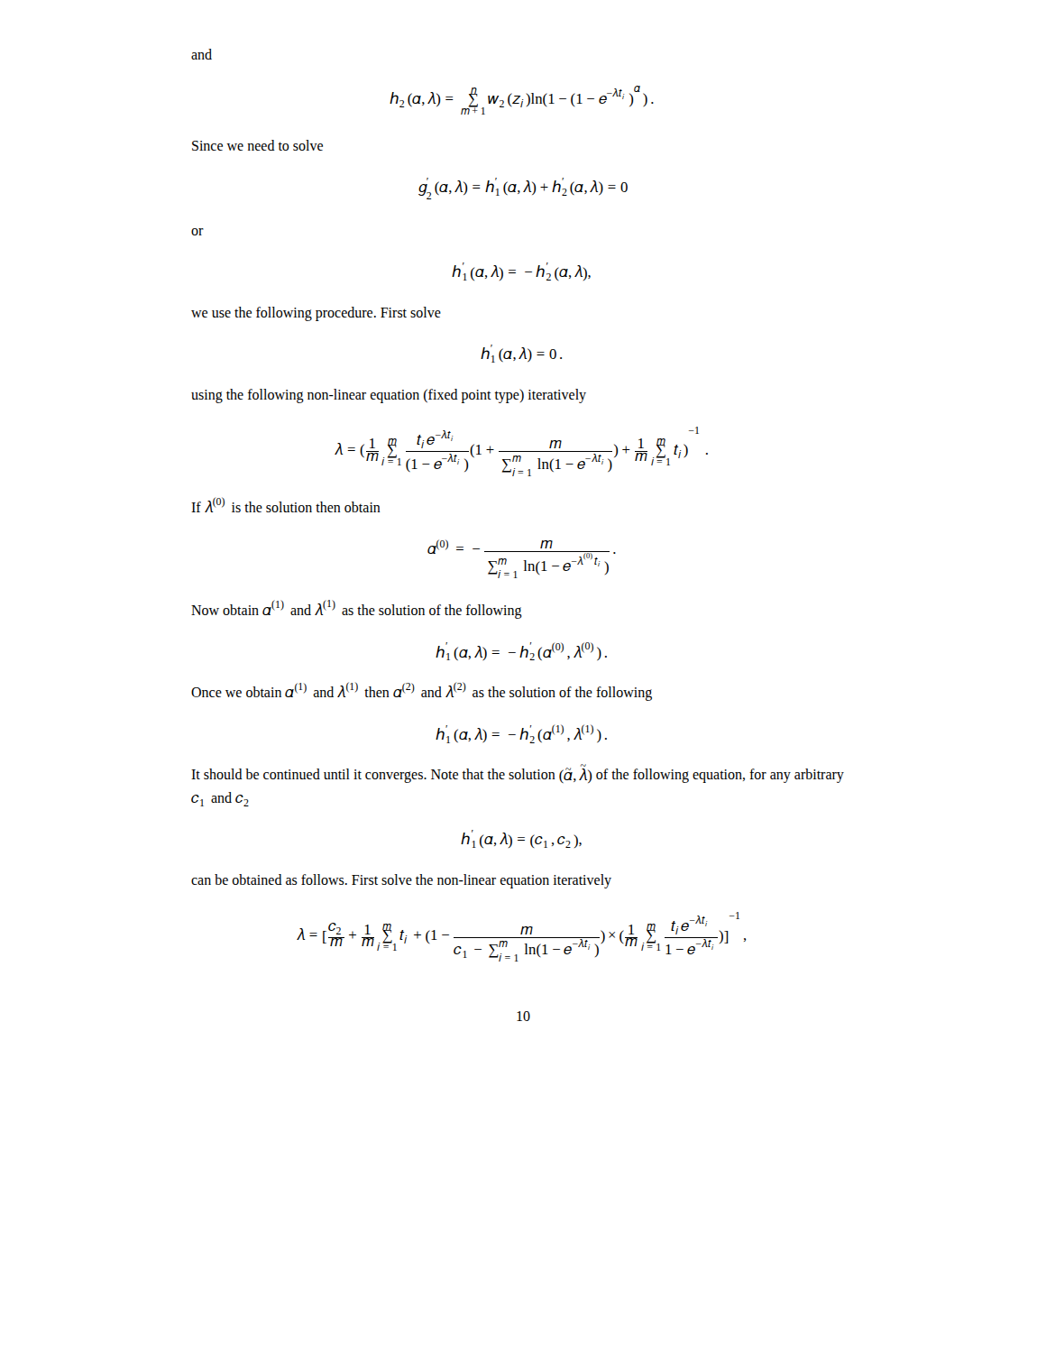and
h2 (α,λ) = ∑ m+1 n w2 (zi) ln (1− (1−e−λti) α ).
Since we need to solve
g2′ (α,λ) = h1′ (α,λ) + h2′ (α,λ) =0
or
h1′ (α,λ) = − h2′ (α,λ),
we use the following procedure. First solve
h1′ (α,λ) =0.
using the following non-linear equation (fixed point type) iteratively
λ= ( 1m ∑i=1m tie−λti (1−e−λti) ( 1+ m ∑i=1m ln(1−e−λti) ) + 1m ∑i=1m ti ) −1 .
If λ(0) is the solution then obtain
α(0) = − m ∑i=1m ln(1− e−λ(0)ti ) .
Now obtain α(1) and λ(1) as the solution of the following
h1′ (α,λ) =− h2′ (α(0), λ(0)).
Once we obtain α(1) and λ(1) then α(2) and λ(2) as the solution of the following
h1′ (α,λ) =− h2′ (α(1), λ(1)).
It should be continued until it converges. Note that the solution (α~,λ~) of the following equation, for any arbitrary c1 and c2
h1′ (α,λ) = (c1,c2),
can be obtained as follows. First solve the non-linear equation iteratively
λ= [ c2m + 1m ∑i=1m ti + ( 1− m c1− ∑i=1m ln(1−e−λti) ) × ( 1m ∑i=1m tie−λti 1−e−λti ) ] −1 ,
10